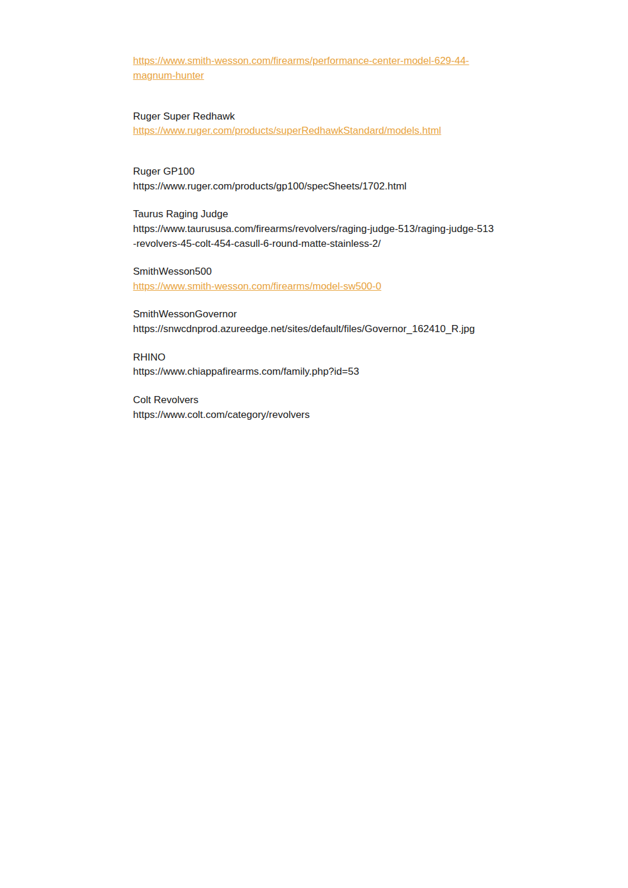https://www.smith-wesson.com/firearms/performance-center-model-629-44-magnum-hunter
Ruger Super Redhawk
https://www.ruger.com/products/superRedhawkStandard/models.html
Ruger GP100
https://www.ruger.com/products/gp100/specSheets/1702.html
Taurus Raging Judge
https://www.taurususa.com/firearms/revolvers/raging-judge-513/raging-judge-513-revolvers-45-colt-454-casull-6-round-matte-stainless-2/
SmithWesson500
https://www.smith-wesson.com/firearms/model-sw500-0
SmithWessonGovernor
https://snwcdnprod.azureedge.net/sites/default/files/Governor_162410_R.jpg
RHINO
https://www.chiappafirearms.com/family.php?id=53
Colt Revolvers
https://www.colt.com/category/revolvers